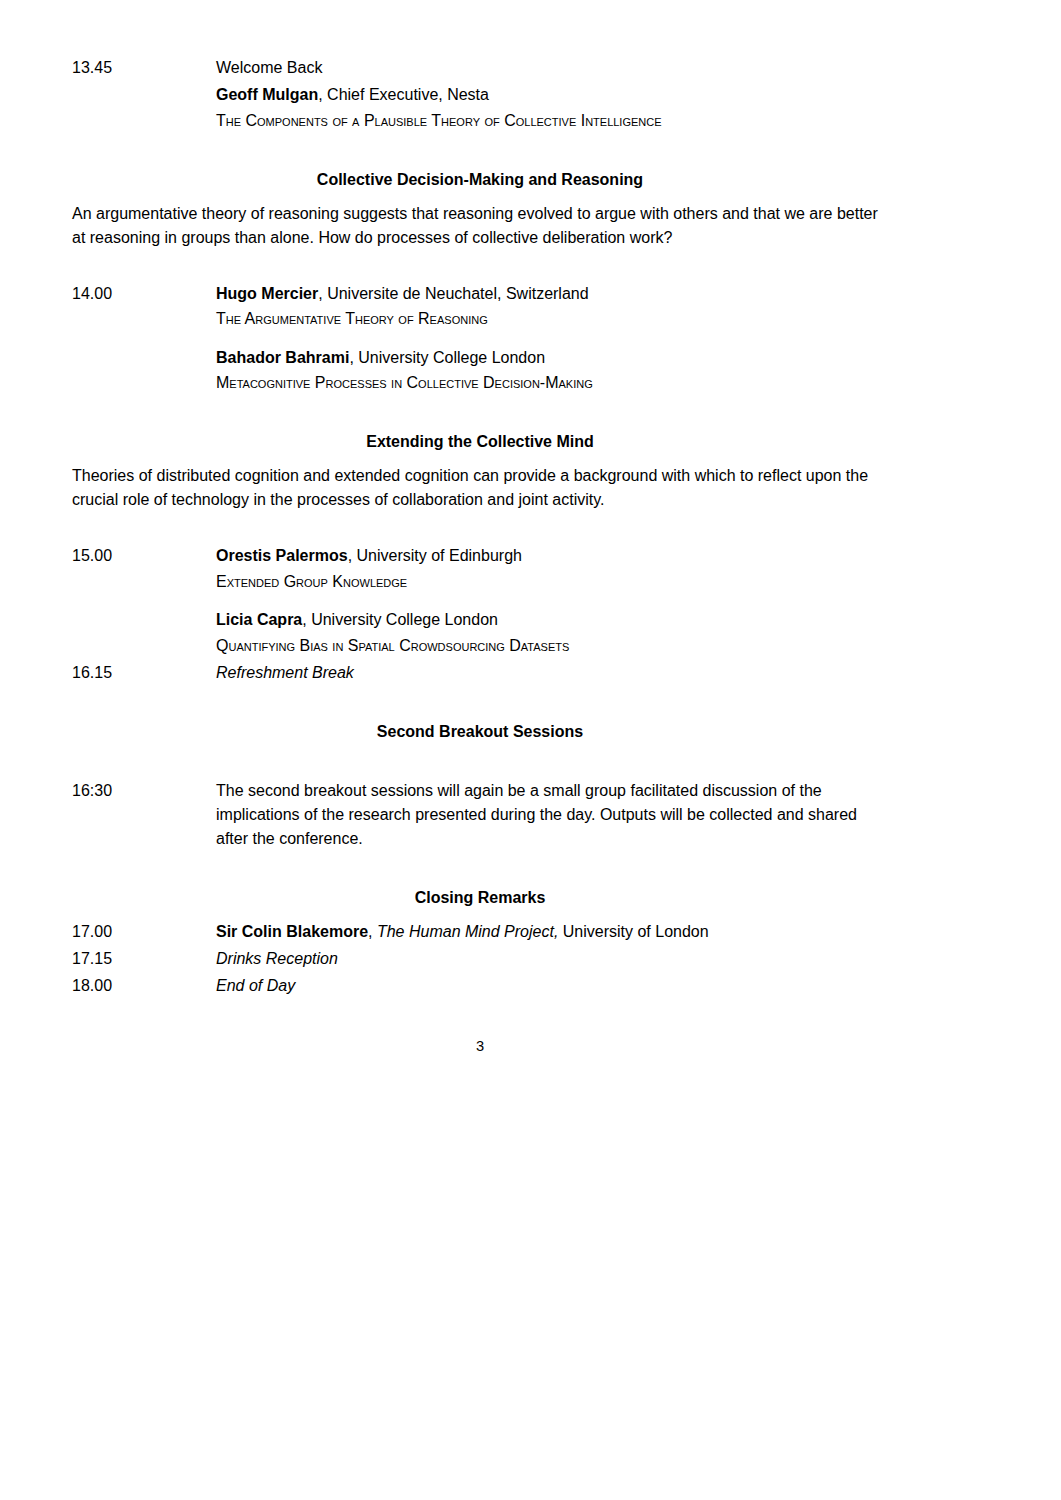13.45
Welcome Back
Geoff Mulgan, Chief Executive, Nesta The Components of a Plausible Theory of Collective Intelligence
Collective Decision-Making and Reasoning
An argumentative theory of reasoning suggests that reasoning evolved to argue with others and that we are better at reasoning in groups than alone. How do processes of collective deliberation work?
14.00
Hugo Mercier, Universite de Neuchatel, Switzerland The Argumentative Theory of Reasoning
Bahador Bahrami, University College London Metacognitive Processes in Collective Decision-Making
Extending the Collective Mind
Theories of distributed cognition and extended cognition can provide a background with which to reflect upon the crucial role of technology in the processes of collaboration and joint activity.
15.00
Orestis Palermos, University of Edinburgh Extended Group Knowledge
Licia Capra, University College London Quantifying Bias in Spatial Crowdsourcing Datasets
16.15
Refreshment Break
Second Breakout Sessions
16:30
The second breakout sessions will again be a small group facilitated discussion of the implications of the research presented during the day. Outputs will be collected and shared after the conference.
Closing Remarks
17.00
Sir Colin Blakemore, The Human Mind Project, University of London
17.15
Drinks Reception
18.00
End of Day
3